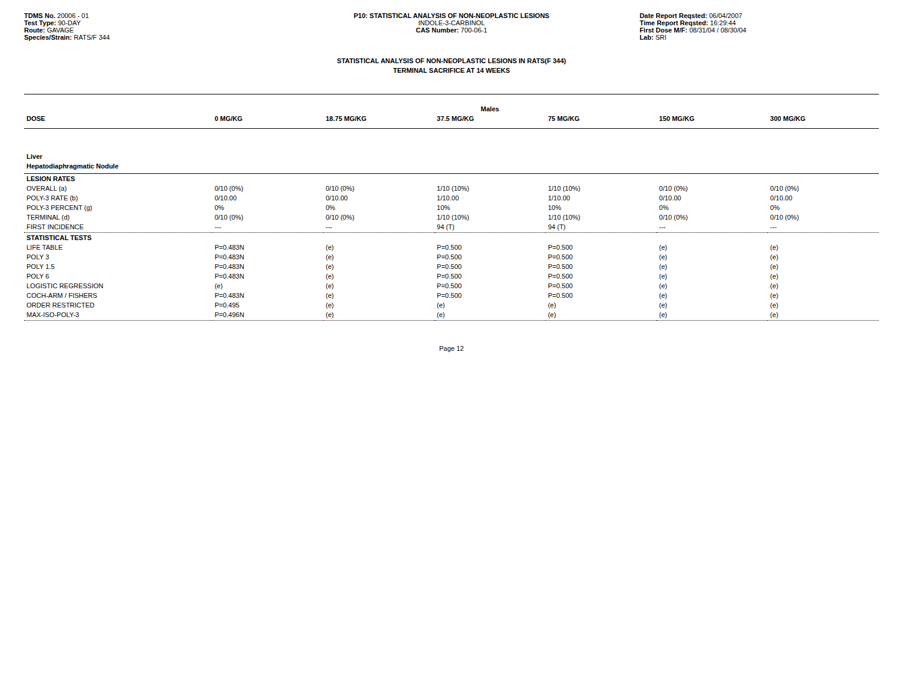| TDMS No. 20006 - 01 | P10: STATISTICAL ANALYSIS OF NON-NEOPLASTIC LESIONS | Date Report Reqsted: 06/04/2007 |
| Test Type: 90-DAY | INDOLE-3-CARBINOL | Time Report Reqsted: 16:29:44 |
| Route: GAVAGE | CAS Number: 700-06-1 | First Dose M/F: 08/31/04 / 08/30/04 |
| Species/Strain: RATS/F 344 | | Lab: SRI |
STATISTICAL ANALYSIS OF NON-NEOPLASTIC LESIONS IN RATS(F 344)
TERMINAL SACRIFICE AT 14 WEEKS
| | | | Males | | | |
| DOSE | 0 MG/KG | 18.75 MG/KG | 37.5 MG/KG | 75 MG/KG | 150 MG/KG | 300 MG/KG |
| Liver |
| Hepatodiaphragmatic Nodule |
| LESION RATES |
| OVERALL (a) | 0/10 (0%) | 0/10 (0%) | 1/10 (10%) | 1/10 (10%) | 0/10 (0%) | 0/10 (0%) |
| POLY-3 RATE (b) | 0/10.00 | 0/10.00 | 1/10.00 | 1/10.00 | 0/10.00 | 0/10.00 |
| POLY-3 PERCENT (g) | 0% | 0% | 10% | 10% | 0% | 0% |
| TERMINAL (d) | 0/10 (0%) | 0/10 (0%) | 1/10 (10%) | 1/10 (10%) | 0/10 (0%) | 0/10 (0%) |
| FIRST INCIDENCE | --- | --- | 94 (T) | 94 (T) | --- | --- |
| STATISTICAL TESTS |
| LIFE TABLE | P=0.483N | (e) | P=0.500 | P=0.500 | (e) | (e) |
| POLY 3 | P=0.483N | (e) | P=0.500 | P=0.500 | (e) | (e) |
| POLY 1.5 | P=0.483N | (e) | P=0.500 | P=0.500 | (e) | (e) |
| POLY 6 | P=0.483N | (e) | P=0.500 | P=0.500 | (e) | (e) |
| LOGISTIC REGRESSION | (e) | (e) | P=0.500 | P=0.500 | (e) | (e) |
| COCH-ARM / FISHERS | P=0.483N | (e) | P=0.500 | P=0.500 | (e) | (e) |
| ORDER RESTRICTED | P=0.495 | (e) | (e) | (e) | (e) | (e) |
| MAX-ISO-POLY-3 | P=0.496N | (e) | (e) | (e) | (e) | (e) |
Page 12